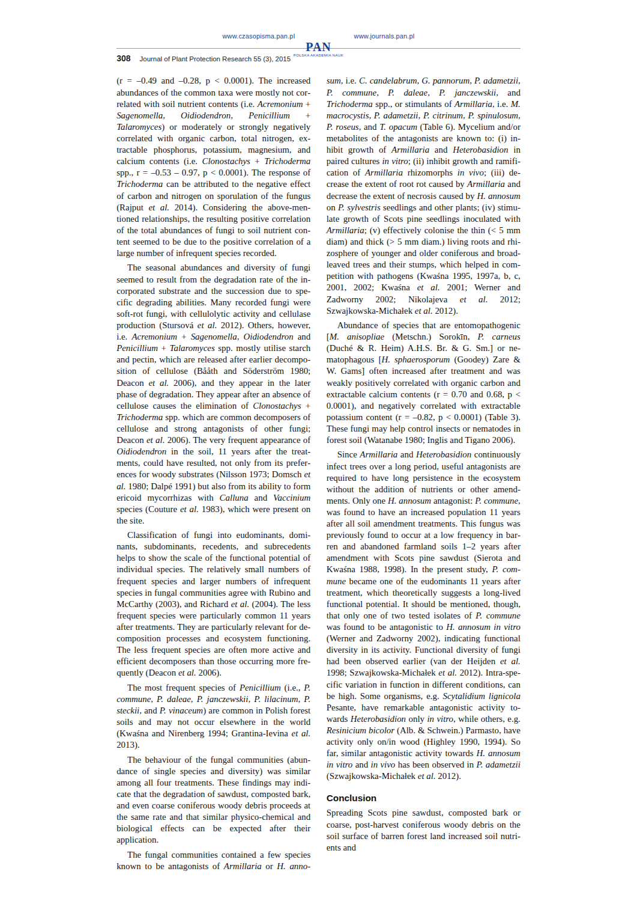www.czasopisma.pan.pl www.journals.pan.pl
PAN
POLSKA AKADEMIA NAUK
308 Journal of Plant Protection Research 55 (3), 2015
(r = –0.49 and –0.28, p < 0.0001). The increased abundances of the common taxa were mostly not correlated with soil nutrient contents (i.e. Acremonium + Sagenomella, Oidiodendron, Penicillium + Talaromyces) or moderately or strongly negatively correlated with organic carbon, total nitrogen, extractable phosphorus, potassium, magnesium, and calcium contents (i.e. Clonostachys + Trichoderma spp., r = –0.53 – 0.97, p < 0.0001). The response of Trichoderma can be attributed to the negative effect of carbon and nitrogen on sporulation of the fungus (Rajput et al. 2014). Considering the above-mentioned relationships, the resulting positive correlation of the total abundances of fungi to soil nutrient content seemed to be due to the positive correlation of a large number of infrequent species recorded.
The seasonal abundances and diversity of fungi seemed to result from the degradation rate of the incorporated substrate and the succession due to specific degrading abilities. Many recorded fungi were soft-rot fungi, with cellulolytic activity and cellulase production (Stursová et al. 2012). Others, however, i.e. Acremonium + Sagenomella, Oidiodendron and Penicillium + Talaromyces spp. mostly utilise starch and pectin, which are released after earlier decomposition of cellulose (Bååth and Söderström 1980; Deacon et al. 2006), and they appear in the later phase of degradation. They appear after an absence of cellulose causes the elimination of Clonostachys + Trichoderma spp. which are common decomposers of cellulose and strong antagonists of other fungi; Deacon et al. 2006). The very frequent appearance of Oidiodendron in the soil, 11 years after the treatments, could have resulted, not only from its preferences for woody substrates (Nilsson 1973; Domsch et al. 1980; Dalpé 1991) but also from its ability to form ericoid mycorrhizas with Calluna and Vaccinium species (Couture et al. 1983), which were present on the site.
Classification of fungi into eudominants, dominants, subdominants, recedents, and subrecedents helps to show the scale of the functional potential of individual species. The relatively small numbers of frequent species and larger numbers of infrequent species in fungal communities agree with Rubino and McCarthy (2003), and Richard et al. (2004). The less frequent species were particularly common 11 years after treatments. They are particularly relevant for decomposition processes and ecosystem functioning. The less frequent species are often more active and efficient decomposers than those occurring more frequently (Deacon et al. 2006).
The most frequent species of Penicillium (i.e., P. commune, P. daleae, P. janczewskii, P. lilacinum, P. steckii, and P. vinaceum) are common in Polish forest soils and may not occur elsewhere in the world (Kwaśna and Nirenberg 1994; Grantina-Ievina et al. 2013).
The behaviour of the fungal communities (abundance of single species and diversity) was similar among all four treatments. These findings may indicate that the degradation of sawdust, composted bark, and even coarse coniferous woody debris proceeds at the same rate and that similar physico-chemical and biological effects can be expected after their application.
The fungal communities contained a few species known to be antagonists of Armillaria or H. annosum, i.e. C. candelabrum, G. pannorum, P. adametzii, P. commune, P. daleae, P. janczewskii, and Trichoderma spp., or stimulants of Armillaria, i.e. M. macrocystis, P. adametzii, P. citrinum, P. spinulosum, P. roseus, and T. opacum (Table 6). Mycelium and/or metabolites of the antagonists are known to: (i) inhibit growth of Armillaria and Heterobasidion in paired cultures in vitro; (ii) inhibit growth and ramification of Armillaria rhizomorphs in vivo; (iii) decrease the extent of root rot caused by Armillaria and decrease the extent of necrosis caused by H. annosum on P. sylvestris seedlings and other plants; (iv) stimulate growth of Scots pine seedlings inoculated with Armillaria; (v) effectively colonise the thin (< 5 mm diam) and thick (> 5 mm diam.) living roots and rhizosphere of younger and older coniferous and broad-leaved trees and their stumps, which helped in competition with pathogens (Kwaśna 1995, 1997a, b, c, 2001, 2002; Kwaśna et al. 2001; Werner and Zadworny 2002; Nikolajeva et al. 2012; Szwajkowska-Michałek et al. 2012).
Abundance of species that are entomopathogenic [M. anisopliae (Metschn.) Sorokīn, P. carneus (Duché & R. Heim) A.H.S. Br. & G. Sm.] or nematophagous [H. sphaerosporum (Goodey) Zare & W. Gams] often increased after treatment and was weakly positively correlated with organic carbon and extractable calcium contents (r = 0.70 and 0.68, p < 0.0001), and negatively correlated with extractable potassium content (r = –0.82, p < 0.0001) (Table 3). These fungi may help control insects or nematodes in forest soil (Watanabe 1980; Inglis and Tigano 2006).
Since Armillaria and Heterobasidion continuously infect trees over a long period, useful antagonists are required to have long persistence in the ecosystem without the addition of nutrients or other amendments. Only one H. annosum antagonist: P. commune, was found to have an increased population 11 years after all soil amendment treatments. This fungus was previously found to occur at a low frequency in barren and abandoned farmland soils 1–2 years after amendment with Scots pine sawdust (Sierota and Kwaśna 1988, 1998). In the present study, P. commune became one of the eudominants 11 years after treatment, which theoretically suggests a long-lived functional potential. It should be mentioned, though, that only one of two tested isolates of P. commune was found to be antagonistic to H. annosum in vitro (Werner and Zadworny 2002), indicating functional diversity in its activity. Functional diversity of fungi had been observed earlier (van der Heijden et al. 1998; Szwajkowska-Michałek et al. 2012). Intra-specific variation in function in different conditions, can be high. Some organisms, e.g. Scytalidium lignicola Pesante, have remarkable antagonistic activity towards Heterobasidion only in vitro, while others, e.g. Resinicium bicolor (Alb. & Schwein.) Parmasto, have activity only on/in wood (Highley 1990, 1994). So far, similar antagonistic activity towards H. annosum in vitro and in vivo has been observed in P. adametzii (Szwajkowska-Michałek et al. 2012).
Conclusion
Spreading Scots pine sawdust, composted bark or coarse, post-harvest coniferous woody debris on the soil surface of barren forest land increased soil nutrients and